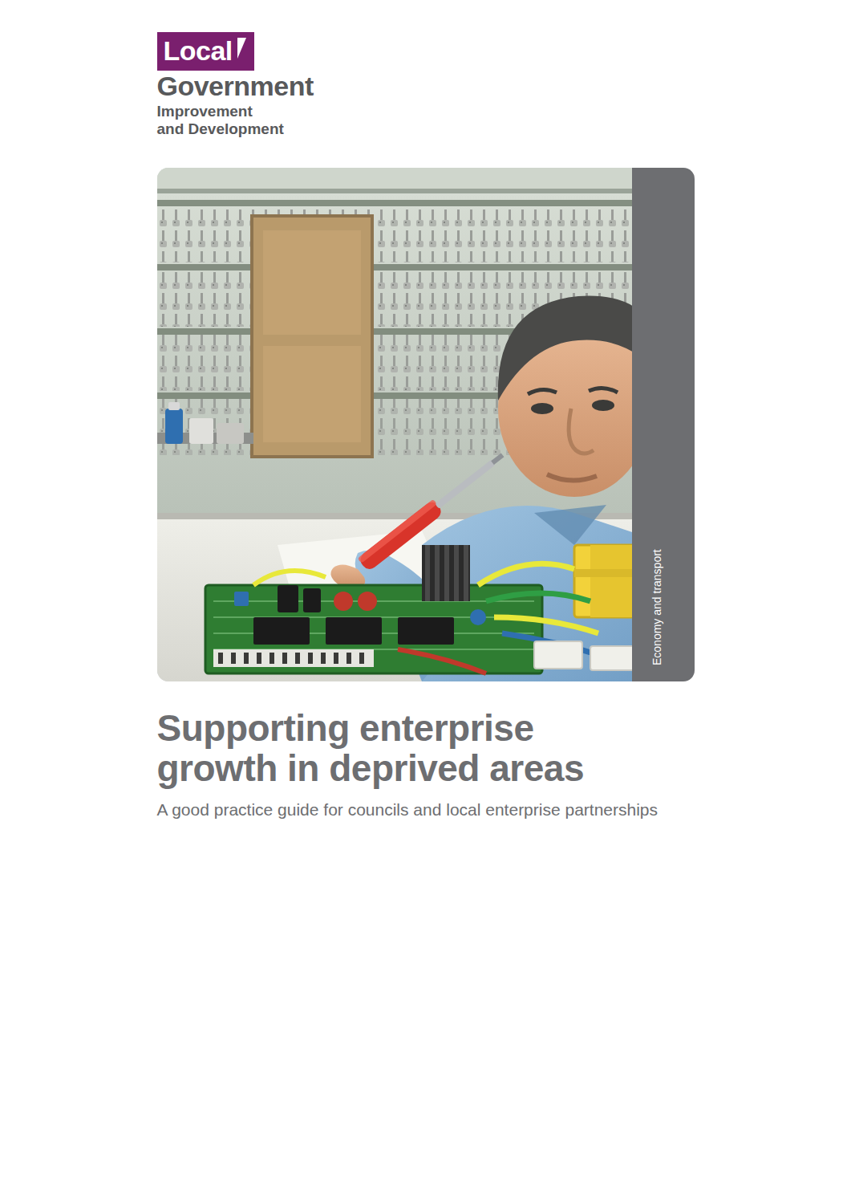Local
Government
Improvement
and Development
Economy and transport
Supporting enterprise
growth in deprived areas
A good practice guide for councils and local enterprise partnerships